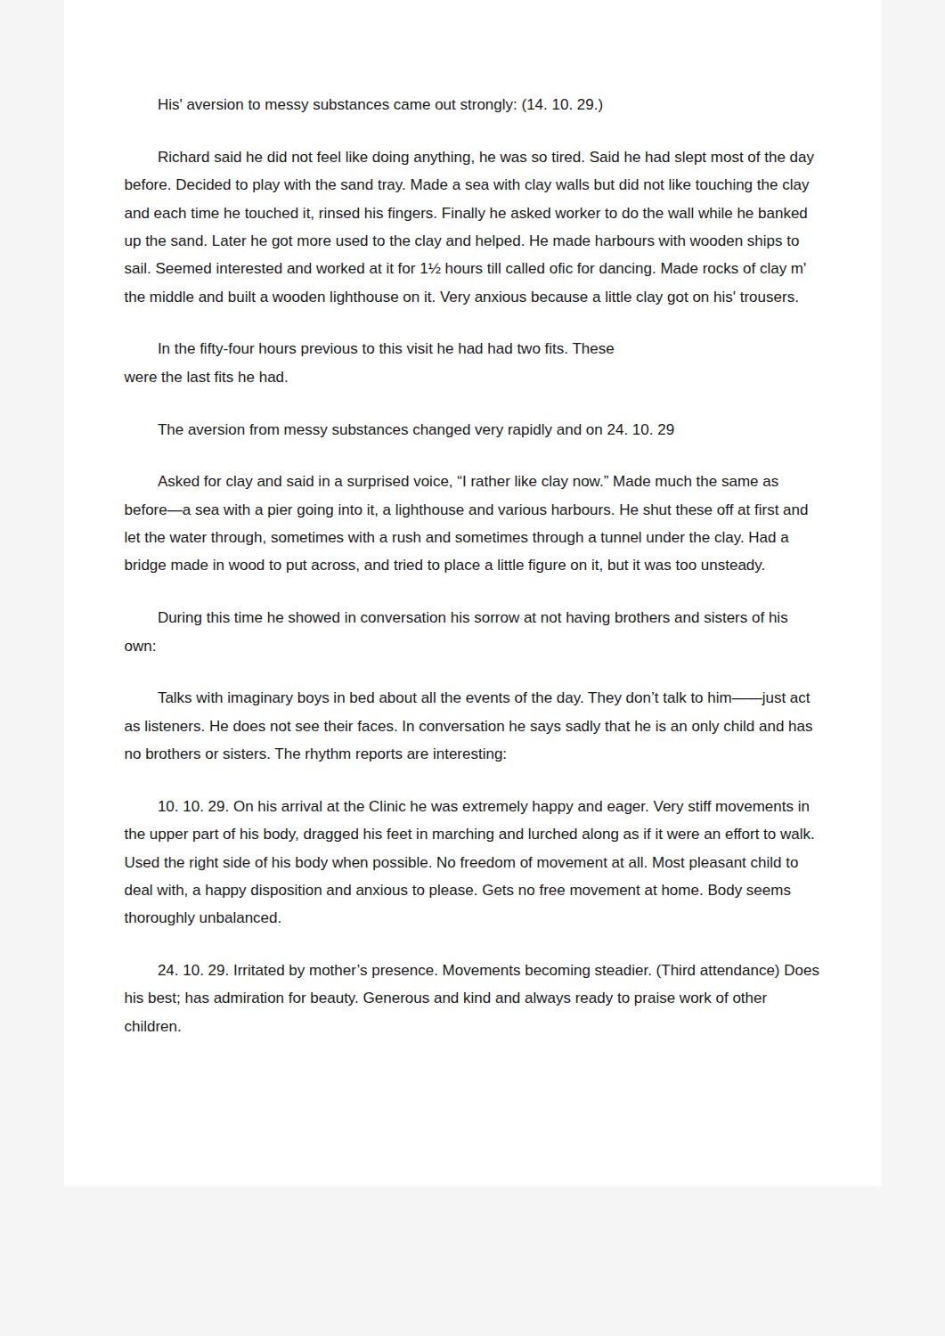His' aversion to messy substances came out strongly: (14. 10. 29.)
Richard said he did not feel like doing anything, he was so tired. Said he had slept most of the day before. Decided to play with the sand tray. Made a sea with clay walls but did not like touching the clay and each time he touched it, rinsed his fingers. Finally he asked worker to do the wall while he banked up the sand. Later he got more used to the clay and helped. He made harbours with wooden ships to sail. Seemed interested and worked at it for 1½ hours till called ofic for dancing. Made rocks of clay m' the middle and built a wooden lighthouse on it. Very anxious because a little clay got on his' trousers.
In the fifty-four hours previous to this visit he had had two fits. These
were the last fits he had.
The aversion from messy substances changed very rapidly and on 24. 10. 29
Asked for clay and said in a surprised voice, “I rather like clay now.” Made much the same as before—a sea with a pier going into it, a lighthouse and various harbours. He shut these off at first and let the water through, sometimes with a rush and sometimes through a tunnel under the clay. Had a bridge made in wood to put across, and tried to place a little figure on it, but it was too unsteady.
During this time he showed in conversation his sorrow at not having brothers and sisters of his own:
Talks with imaginary boys in bed about all the events of the day. They don’t talk to him——just act as listeners. He does not see their faces. In conversation he says sadly that he is an only child and has no brothers or sisters. The rhythm reports are interesting:
10. 10. 29. On his arrival at the Clinic he was extremely happy and eager. Very stiff movements in the upper part of his body, dragged his feet in marching and lurched along as if it were an effort to walk. Used the right side of his body when possible. No freedom of movement at all. Most pleasant child to deal with, a happy disposition and anxious to please. Gets no free movement at home. Body seems thoroughly unbalanced.
24. 10. 29. Irritated by mother’s presence. Movements becoming steadier. (Third attendance) Does his best; has admiration for beauty. Generous and kind and always ready to praise work of other children.